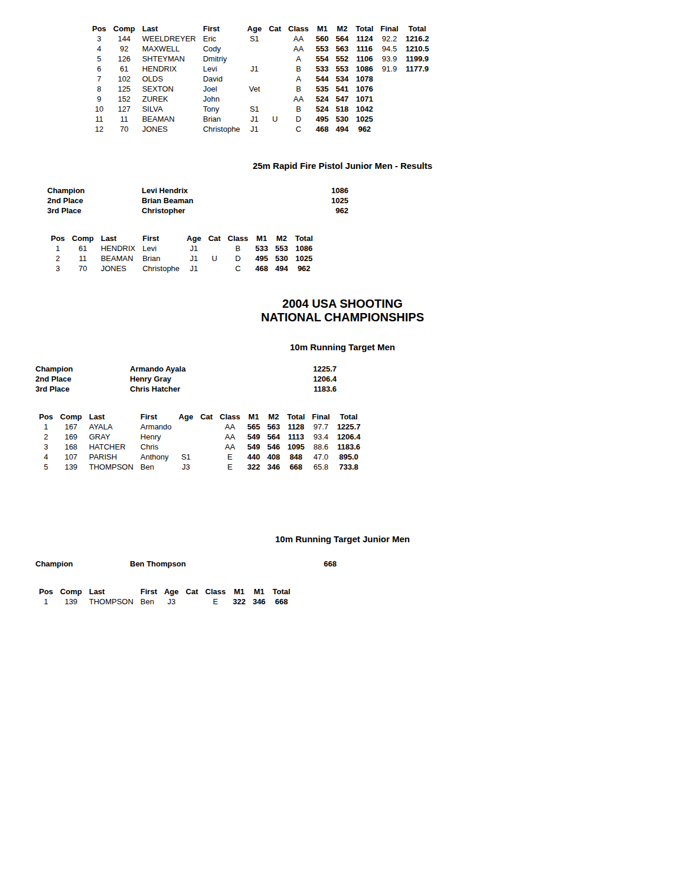| Pos | Comp | Last | First | Age | Cat | Class | M1 | M2 | Total | Final | Total |
| --- | --- | --- | --- | --- | --- | --- | --- | --- | --- | --- | --- |
| 3 | 144 | WEELDREYER | Eric | S1 | | AA | 560 | 564 | 1124 | 92.2 | 1216.2 |
| 4 | 92 | MAXWELL | Cody | | | AA | 553 | 563 | 1116 | 94.5 | 1210.5 |
| 5 | 126 | SHTEYMAN | Dmitriy | | | A | 554 | 552 | 1106 | 93.9 | 1199.9 |
| 6 | 61 | HENDRIX | Levi | J1 | | B | 533 | 553 | 1086 | 91.9 | 1177.9 |
| 7 | 102 | OLDS | David | | | A | 544 | 534 | 1078 | | |
| 8 | 125 | SEXTON | Joel | Vet | | B | 535 | 541 | 1076 | | |
| 9 | 152 | ZUREK | John | | | AA | 524 | 547 | 1071 | | |
| 10 | 127 | SILVA | Tony | S1 | | B | 524 | 518 | 1042 | | |
| 11 | 11 | BEAMAN | Brian | J1 | U | D | 495 | 530 | 1025 | | |
| 12 | 70 | JONES | Christophe | J1 | | C | 468 | 494 | 962 | | |
25m Rapid Fire Pistol Junior Men - Results
| Champion | Levi Hendrix | 1086 |
| 2nd Place | Brian Beaman | 1025 |
| 3rd Place | Christopher | 962 |
| Pos | Comp | Last | First | Age | Cat | Class | M1 | M2 | Total |
| --- | --- | --- | --- | --- | --- | --- | --- | --- | --- |
| 1 | 61 | HENDRIX | Levi | J1 | | B | 533 | 553 | 1086 |
| 2 | 11 | BEAMAN | Brian | J1 | U | D | 495 | 530 | 1025 |
| 3 | 70 | JONES | Christophe | J1 | | C | 468 | 494 | 962 |
2004 USA SHOOTING
NATIONAL CHAMPIONSHIPS
10m Running Target Men
| Champion | Armando Ayala | 1225.7 |
| 2nd Place | Henry Gray | 1206.4 |
| 3rd Place | Chris Hatcher | 1183.6 |
| Pos | Comp | Last | First | Age | Cat | Class | M1 | M2 | Total | Final | Total |
| --- | --- | --- | --- | --- | --- | --- | --- | --- | --- | --- | --- |
| 1 | 167 | AYALA | Armando | | | AA | 565 | 563 | 1128 | 97.7 | 1225.7 |
| 2 | 169 | GRAY | Henry | | | AA | 549 | 564 | 1113 | 93.4 | 1206.4 |
| 3 | 168 | HATCHER | Chris | | | AA | 549 | 546 | 1095 | 88.6 | 1183.6 |
| 4 | 107 | PARISH | Anthony | S1 | | E | 440 | 408 | 848 | 47.0 | 895.0 |
| 5 | 139 | THOMPSON | Ben | J3 | | E | 322 | 346 | 668 | 65.8 | 733.8 |
10m Running Target Junior Men
| Champion | Ben Thompson | 668 |
| Pos | Comp | Last | First | Age | Cat | Class | M1 | M1 | Total |
| --- | --- | --- | --- | --- | --- | --- | --- | --- | --- |
| 1 | 139 | THOMPSON | Ben | J3 | | E | 322 | 346 | 668 |